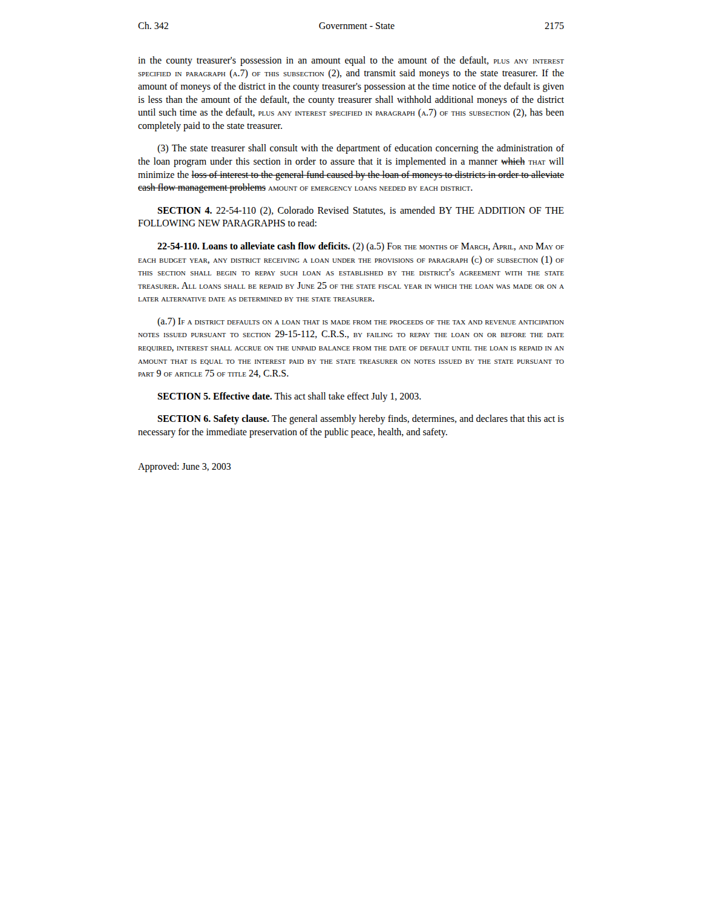Ch. 342 Government - State 2175
in the county treasurer's possession in an amount equal to the amount of the default, plus any interest specified in paragraph (a.7) of this subsection (2), and transmit said moneys to the state treasurer. If the amount of moneys of the district in the county treasurer's possession at the time notice of the default is given is less than the amount of the default, the county treasurer shall withhold additional moneys of the district until such time as the default, plus any interest specified in paragraph (a.7) of this subsection (2), has been completely paid to the state treasurer.
(3) The state treasurer shall consult with the department of education concerning the administration of the loan program under this section in order to assure that it is implemented in a manner which that will minimize the loss of interest to the general fund caused by the loan of moneys to districts in order to alleviate cash flow management problems amount of emergency loans needed by each district.
SECTION 4. 22-54-110 (2), Colorado Revised Statutes, is amended BY THE ADDITION OF THE FOLLOWING NEW PARAGRAPHS to read:
22-54-110. Loans to alleviate cash flow deficits. (2) (a.5) For the months of March, April, and May of each budget year, any district receiving a loan under the provisions of paragraph (c) of subsection (1) of this section shall begin to repay such loan as established by the district's agreement with the state treasurer. All loans shall be repaid by June 25 of the state fiscal year in which the loan was made or on a later alternative date as determined by the state treasurer.
(a.7) If a district defaults on a loan that is made from the proceeds of the tax and revenue anticipation notes issued pursuant to section 29-15-112, C.R.S., by failing to repay the loan on or before the date required, interest shall accrue on the unpaid balance from the date of default until the loan is repaid in an amount that is equal to the interest paid by the state treasurer on notes issued by the state pursuant to part 9 of article 75 of title 24, C.R.S.
SECTION 5. Effective date. This act shall take effect July 1, 2003.
SECTION 6. Safety clause. The general assembly hereby finds, determines, and declares that this act is necessary for the immediate preservation of the public peace, health, and safety.
Approved: June 3, 2003